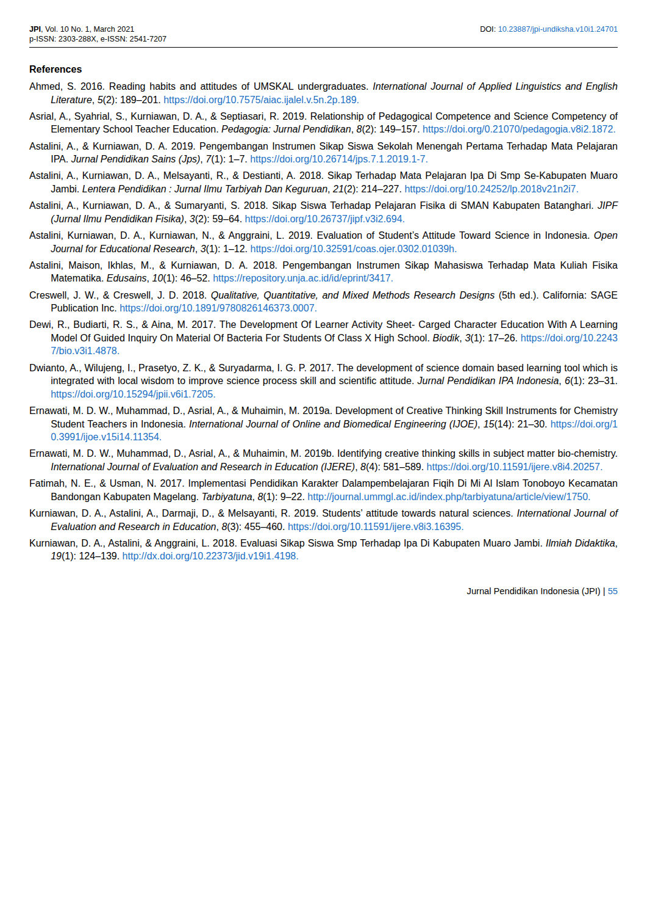JPI, Vol. 10 No. 1, March 2021
p-ISSN: 2303-288X, e-ISSN: 2541-7207
DOI: 10.23887/jpi-undiksha.v10i1.24701
References
Ahmed, S. 2016. Reading habits and attitudes of UMSKAL undergraduates. International Journal of Applied Linguistics and English Literature, 5(2): 189–201. https://doi.org/10.7575/aiac.ijalel.v.5n.2p.189.
Asrial, A., Syahrial, S., Kurniawan, D. A., & Septiasari, R. 2019. Relationship of Pedagogical Competence and Science Competency of Elementary School Teacher Education. Pedagogia: Jurnal Pendidikan, 8(2): 149–157. https://doi.org/0.21070/pedagogia.v8i2.1872.
Astalini, A., & Kurniawan, D. A. 2019. Pengembangan Instrumen Sikap Siswa Sekolah Menengah Pertama Terhadap Mata Pelajaran IPA. Jurnal Pendidikan Sains (Jps), 7(1): 1–7. https://doi.org/10.26714/jps.7.1.2019.1-7.
Astalini, A., Kurniawan, D. A., Melsayanti, R., & Destianti, A. 2018. Sikap Terhadap Mata Pelajaran Ipa Di Smp Se-Kabupaten Muaro Jambi. Lentera Pendidikan : Jurnal Ilmu Tarbiyah Dan Keguruan, 21(2): 214–227. https://doi.org/10.24252/lp.2018v21n2i7.
Astalini, A., Kurniawan, D. A., & Sumaryanti, S. 2018. Sikap Siswa Terhadap Pelajaran Fisika di SMAN Kabupaten Batanghari. JIPF (Jurnal Ilmu Pendidikan Fisika), 3(2): 59–64. https://doi.org/10.26737/jipf.v3i2.694.
Astalini, Kurniawan, D. A., Kurniawan, N., & Anggraini, L. 2019. Evaluation of Student’s Attitude Toward Science in Indonesia. Open Journal for Educational Research, 3(1): 1–12. https://doi.org/10.32591/coas.ojer.0302.01039h.
Astalini, Maison, Ikhlas, M., & Kurniawan, D. A. 2018. Pengembangan Instrumen Sikap Mahasiswa Terhadap Mata Kuliah Fisika Matematika. Edusains, 10(1): 46–52. https://repository.unja.ac.id/id/eprint/3417.
Creswell, J. W., & Creswell, J. D. 2018. Qualitative, Quantitative, and Mixed Methods Research Designs (5th ed.). California: SAGE Publication Inc. https://doi.org/10.1891/9780826146373.0007.
Dewi, R., Budiarti, R. S., & Aina, M. 2017. The Development Of Learner Activity Sheet- Carged Character Education With A Learning Model Of Guided Inquiry On Material Of Bacteria For Students Of Class X High School. Biodik, 3(1): 17–26. https://doi.org/10.22437/bio.v3i1.4878.
Dwianto, A., Wilujeng, I., Prasetyo, Z. K., & Suryadarma, I. G. P. 2017. The development of science domain based learning tool which is integrated with local wisdom to improve science process skill and scientific attitude. Jurnal Pendidikan IPA Indonesia, 6(1): 23–31. https://doi.org/10.15294/jpii.v6i1.7205.
Ernawati, M. D. W., Muhammad, D., Asrial, A., & Muhaimin, M. 2019a. Development of Creative Thinking Skill Instruments for Chemistry Student Teachers in Indonesia. International Journal of Online and Biomedical Engineering (IJOE), 15(14): 21–30. https://doi.org/10.3991/ijoe.v15i14.11354.
Ernawati, M. D. W., Muhammad, D., Asrial, A., & Muhaimin, M. 2019b. Identifying creative thinking skills in subject matter bio-chemistry. International Journal of Evaluation and Research in Education (IJERE), 8(4): 581–589. https://doi.org/10.11591/ijere.v8i4.20257.
Fatimah, N. E., & Usman, N. 2017. Implementasi Pendidikan Karakter Dalampembelajaran Fiqih Di Mi Al Islam Tonoboyo Kecamatan Bandongan Kabupaten Magelang. Tarbiyatuna, 8(1): 9–22. http://journal.ummgl.ac.id/index.php/tarbiyatuna/article/view/1750.
Kurniawan, D. A., Astalini, A., Darmaji, D., & Melsayanti, R. 2019. Students’ attitude towards natural sciences. International Journal of Evaluation and Research in Education, 8(3): 455–460. https://doi.org/10.11591/ijere.v8i3.16395.
Kurniawan, D. A., Astalini, & Anggraini, L. 2018. Evaluasi Sikap Siswa Smp Terhadap Ipa Di Kabupaten Muaro Jambi. Ilmiah Didaktika, 19(1): 124–139. http://dx.doi.org/10.22373/jid.v19i1.4198.
Jurnal Pendidikan Indonesia (JPI) | 55